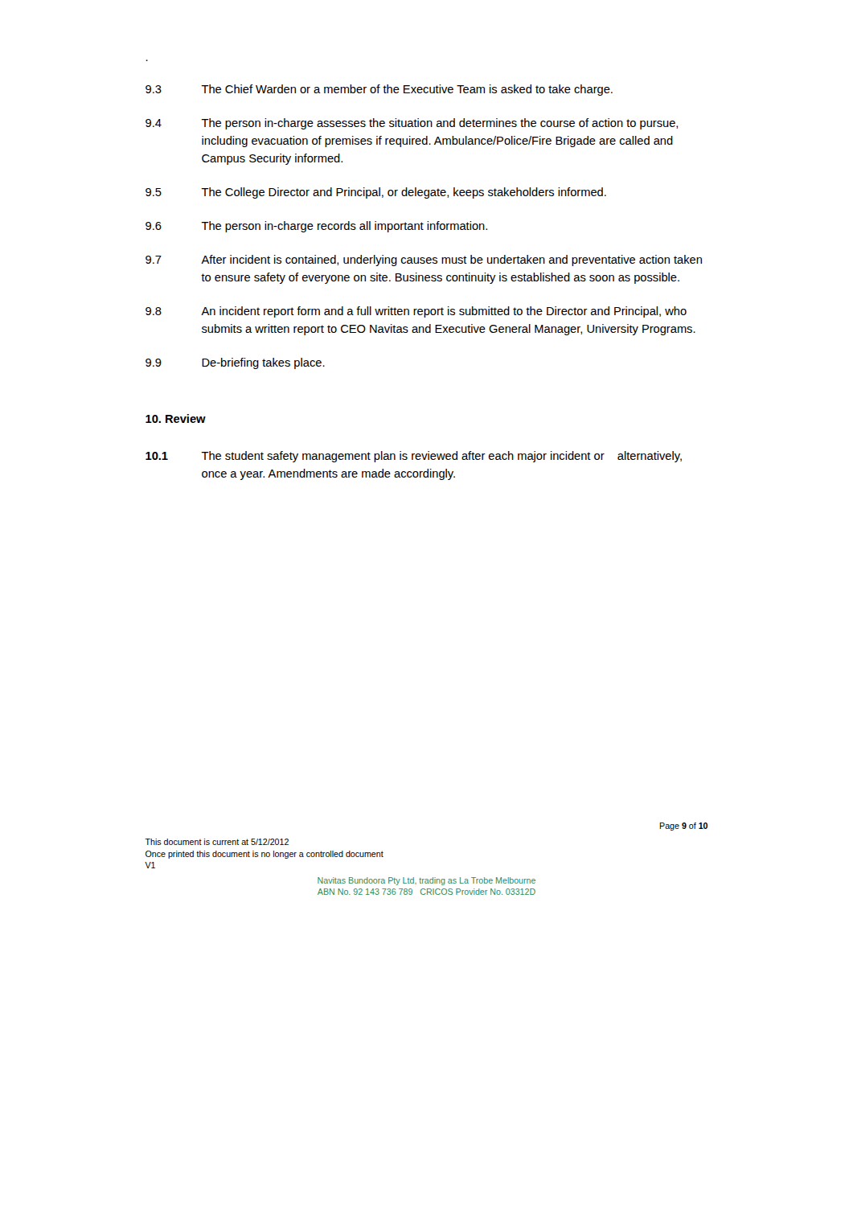.
9.3 The Chief Warden or a member of the Executive Team is asked to take charge.
9.4 The person in-charge assesses the situation and determines the course of action to pursue, including evacuation of premises if required. Ambulance/Police/Fire Brigade are called and Campus Security informed.
9.5 The College Director and Principal, or delegate, keeps stakeholders informed.
9.6 The person in-charge records all important information.
9.7 After incident is contained, underlying causes must be undertaken and preventative action taken to ensure safety of everyone on site. Business continuity is established as soon as possible.
9.8 An incident report form and a full written report is submitted to the Director and Principal, who submits a written report to CEO Navitas and Executive General Manager, University Programs.
9.9 De-briefing takes place.
10. Review
10.1 The student safety management plan is reviewed after each major incident or alternatively, once a year. Amendments are made accordingly.
Page 9 of 10
This document is current at 5/12/2012
Once printed this document is no longer a controlled document
V1
Navitas Bundoora Pty Ltd, trading as La Trobe Melbourne
ABN No. 92 143 736 789 CRICOS Provider No. 03312D